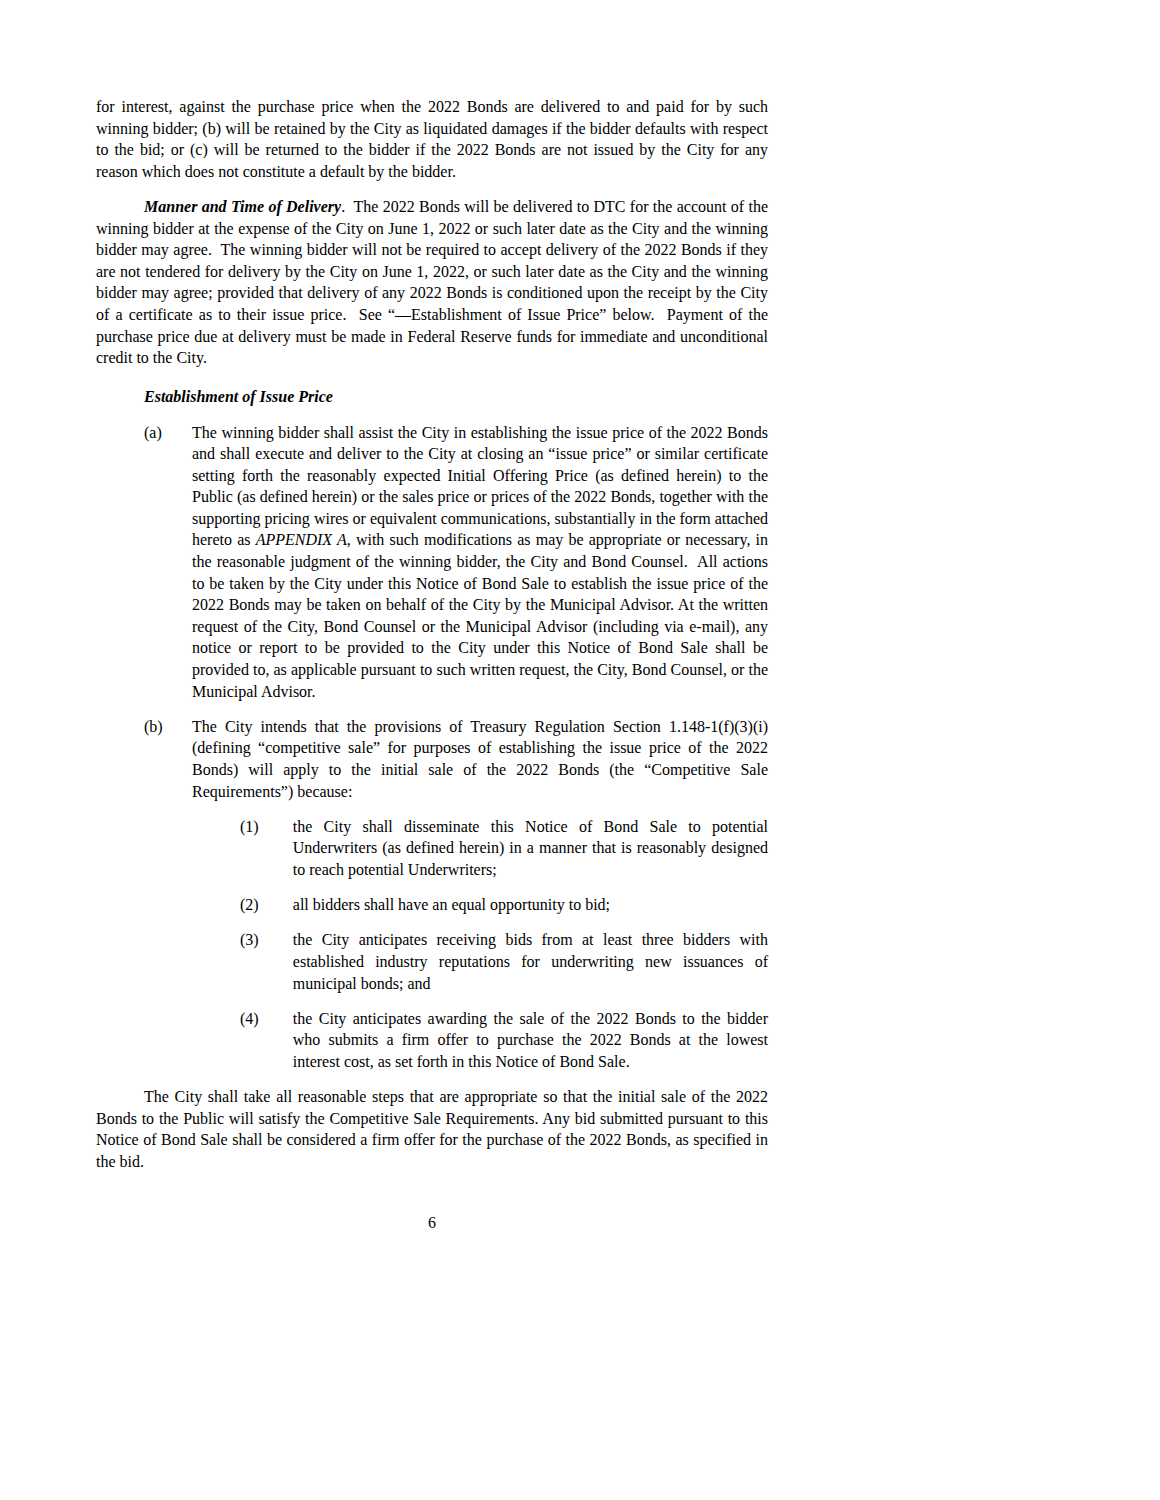for interest, against the purchase price when the 2022 Bonds are delivered to and paid for by such winning bidder; (b) will be retained by the City as liquidated damages if the bidder defaults with respect to the bid; or (c) will be returned to the bidder if the 2022 Bonds are not issued by the City for any reason which does not constitute a default by the bidder.
Manner and Time of Delivery. The 2022 Bonds will be delivered to DTC for the account of the winning bidder at the expense of the City on June 1, 2022 or such later date as the City and the winning bidder may agree. The winning bidder will not be required to accept delivery of the 2022 Bonds if they are not tendered for delivery by the City on June 1, 2022, or such later date as the City and the winning bidder may agree; provided that delivery of any 2022 Bonds is conditioned upon the receipt by the City of a certificate as to their issue price. See “—Establishment of Issue Price” below. Payment of the purchase price due at delivery must be made in Federal Reserve funds for immediate and unconditional credit to the City.
Establishment of Issue Price
(a)
The winning bidder shall assist the City in establishing the issue price of the 2022 Bonds and shall execute and deliver to the City at closing an “issue price” or similar certificate setting forth the reasonably expected Initial Offering Price (as defined herein) to the Public (as defined herein) or the sales price or prices of the 2022 Bonds, together with the supporting pricing wires or equivalent communications, substantially in the form attached hereto as APPENDIX A, with such modifications as may be appropriate or necessary, in the reasonable judgment of the winning bidder, the City and Bond Counsel. All actions to be taken by the City under this Notice of Bond Sale to establish the issue price of the 2022 Bonds may be taken on behalf of the City by the Municipal Advisor. At the written request of the City, Bond Counsel or the Municipal Advisor (including via e-mail), any notice or report to be provided to the City under this Notice of Bond Sale shall be provided to, as applicable pursuant to such written request, the City, Bond Counsel, or the Municipal Advisor.
(b)
The City intends that the provisions of Treasury Regulation Section 1.148-1(f)(3)(i) (defining “competitive sale” for purposes of establishing the issue price of the 2022 Bonds) will apply to the initial sale of the 2022 Bonds (the “Competitive Sale Requirements”) because:
(1) the City shall disseminate this Notice of Bond Sale to potential Underwriters (as defined herein) in a manner that is reasonably designed to reach potential Underwriters;
(2) all bidders shall have an equal opportunity to bid;
(3) the City anticipates receiving bids from at least three bidders with established industry reputations for underwriting new issuances of municipal bonds; and
(4) the City anticipates awarding the sale of the 2022 Bonds to the bidder who submits a firm offer to purchase the 2022 Bonds at the lowest interest cost, as set forth in this Notice of Bond Sale.
The City shall take all reasonable steps that are appropriate so that the initial sale of the 2022 Bonds to the Public will satisfy the Competitive Sale Requirements. Any bid submitted pursuant to this Notice of Bond Sale shall be considered a firm offer for the purchase of the 2022 Bonds, as specified in the bid.
6